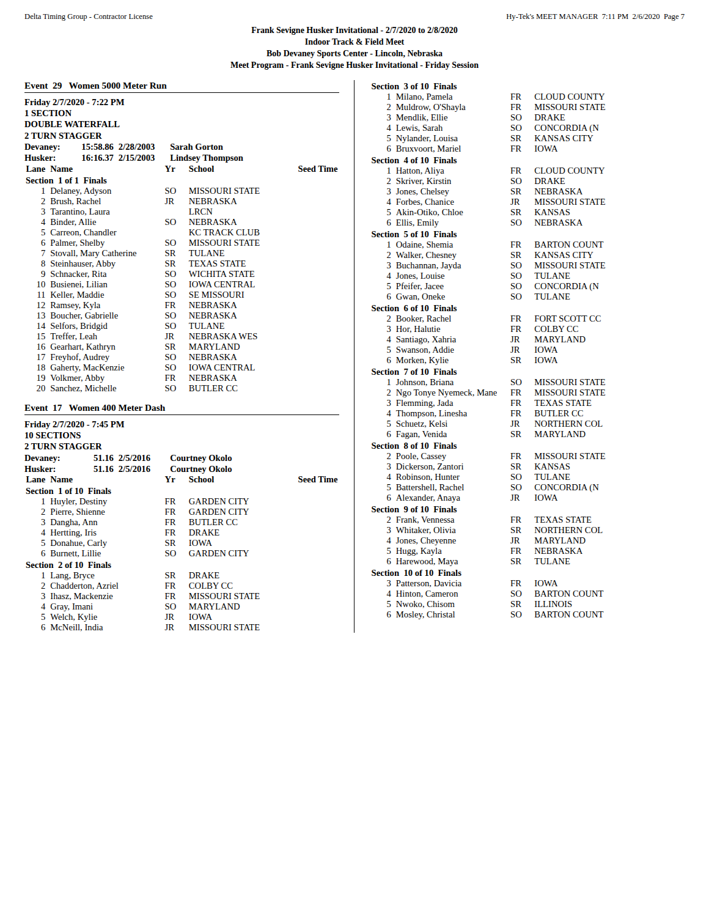Delta Timing Group - Contractor License
Hy-Tek's MEET MANAGER 7:11 PM 2/6/2020 Page 7
Frank Sevigne Husker Invitational - 2/7/2020 to 2/8/2020
Indoor Track & Field Meet
Bob Devaney Sports Center - Lincoln, Nebraska
Meet Program - Frank Sevigne Husker Invitational - Friday Session
Event 29 Women 5000 Meter Run
Friday 2/7/2020 - 7:22 PM
1 SECTION
DOUBLE WATERFALL
2 TURN STAGGER
Devaney: 15:58.862/28/2003 Sarah Gorton
Husker: 16:16.372/15/2003 Lindsey Thompson
| Lane | Name | Yr | School | Seed Time |
| --- | --- | --- | --- | --- |
| Section 1 of 1 Finals |
| 1 | Delaney, Adyson | SO | MISSOURI STATE | |
| 2 | Brush, Rachel | JR | NEBRASKA | |
| 3 | Tarantino, Laura | | LRCN | |
| 4 | Binder, Allie | SO | NEBRASKA | |
| 5 | Carreon, Chandler | | KC TRACK CLUB | |
| 6 | Palmer, Shelby | SO | MISSOURI STATE | |
| 7 | Stovall, Mary Catherine | SR | TULANE | |
| 8 | Steinhauser, Abby | SR | TEXAS STATE | |
| 9 | Schnacker, Rita | SO | WICHITA STATE | |
| 10 | Busienei, Lilian | SO | IOWA CENTRAL | |
| 11 | Keller, Maddie | SO | SE MISSOURI | |
| 12 | Ramsey, Kyla | FR | NEBRASKA | |
| 13 | Boucher, Gabrielle | SO | NEBRASKA | |
| 14 | Selfors, Bridgid | SO | TULANE | |
| 15 | Treffer, Leah | JR | NEBRASKA WES | |
| 16 | Gearhart, Kathryn | SR | MARYLAND | |
| 17 | Freyhof, Audrey | SO | NEBRASKA | |
| 18 | Gaherty, MacKenzie | SO | IOWA CENTRAL | |
| 19 | Volkmer, Abby | FR | NEBRASKA | |
| 20 | Sanchez, Michelle | SO | BUTLER CC | |
Event 17 Women 400 Meter Dash
Friday 2/7/2020 - 7:45 PM
10 SECTIONS
2 TURN STAGGER
Devaney: 51.162/5/2016 Courtney Okolo
Husker: 51.162/5/2016 Courtney Okolo
| Lane | Name | Yr | School | Seed Time |
| --- | --- | --- | --- | --- |
| Section 1 of 10 Finals |
| 1 | Huyler, Destiny | FR | GARDEN CITY | |
| 2 | Pierre, Shienne | FR | GARDEN CITY | |
| 3 | Dangha, Ann | FR | BUTLER CC | |
| 4 | Hertting, Iris | FR | DRAKE | |
| 5 | Donahue, Carly | SR | IOWA | |
| 6 | Burnett, Lillie | SO | GARDEN CITY | |
| Section 2 of 10 Finals |
| 1 | Lang, Bryce | SR | DRAKE | |
| 2 | Chadderton, Azriel | FR | COLBY CC | |
| 3 | Ihasz, Mackenzie | FR | MISSOURI STATE | |
| 4 | Gray, Imani | SO | MARYLAND | |
| 5 | Welch, Kylie | JR | IOWA | |
| 6 | McNeill, India | JR | MISSOURI STATE | |
| Section 3 of 10 Finals |
| 1 | Milano, Pamela | FR | CLOUD COUNTY | |
| 2 | Muldrow, O'Shayla | FR | MISSOURI STATE | |
| 3 | Mendlik, Ellie | SO | DRAKE | |
| 4 | Lewis, Sarah | SO | CONCORDIA (N | |
| 5 | Nylander, Louisa | SR | KANSAS CITY | |
| 6 | Bruxvoort, Mariel | FR | IOWA | |
| Section 4 of 10 Finals |
| 1 | Hatton, Aliya | FR | CLOUD COUNTY | |
| 2 | Skriver, Kirstin | SO | DRAKE | |
| 3 | Jones, Chelsey | SR | NEBRASKA | |
| 4 | Forbes, Chanice | JR | MISSOURI STATE | |
| 5 | Akin-Otiko, Chloe | SR | KANSAS | |
| 6 | Ellis, Emily | SO | NEBRASKA | |
| Section 5 of 10 Finals |
| 1 | Odaine, Shemia | FR | BARTON COUNT | |
| 2 | Walker, Chesney | SR | KANSAS CITY | |
| 3 | Buchannan, Jayda | SO | MISSOURI STATE | |
| 4 | Jones, Louise | SO | TULANE | |
| 5 | Pfeifer, Jacee | SO | CONCORDIA (N | |
| 6 | Gwan, Oneke | SO | TULANE | |
| Section 6 of 10 Finals |
| 2 | Booker, Rachel | FR | FORT SCOTT CC | |
| 3 | Hor, Halutie | FR | COLBY CC | |
| 4 | Santiago, Xahria | JR | MARYLAND | |
| 5 | Swanson, Addie | JR | IOWA | |
| 6 | Morken, Kylie | SR | IOWA | |
| Section 7 of 10 Finals |
| 1 | Johnson, Briana | SO | MISSOURI STATE | |
| 2 | Ngo Tonye Nyemeck, Mane | FR | MISSOURI STATE | |
| 3 | Flemming, Jada | FR | TEXAS STATE | |
| 4 | Thompson, Linesha | FR | BUTLER CC | |
| 5 | Schuetz, Kelsi | JR | NORTHERN COL | |
| 6 | Fagan, Venida | SR | MARYLAND | |
| Section 8 of 10 Finals |
| 2 | Poole, Cassey | FR | MISSOURI STATE | |
| 3 | Dickerson, Zantori | SR | KANSAS | |
| 4 | Robinson, Hunter | SO | TULANE | |
| 5 | Battershell, Rachel | SO | CONCORDIA (N | |
| 6 | Alexander, Anaya | JR | IOWA | |
| Section 9 of 10 Finals |
| 2 | Frank, Vennessa | FR | TEXAS STATE | |
| 3 | Whitaker, Olivia | SR | NORTHERN COL | |
| 4 | Jones, Cheyenne | JR | MARYLAND | |
| 5 | Hugg, Kayla | FR | NEBRASKA | |
| 6 | Harewood, Maya | SR | TULANE | |
| Section 10 of 10 Finals |
| 3 | Patterson, Davicia | FR | IOWA | |
| 4 | Hinton, Cameron | SO | BARTON COUNT | |
| 5 | Nwoko, Chisom | SR | ILLINOIS | |
| 6 | Mosley, Christal | SO | BARTON COUNT | |